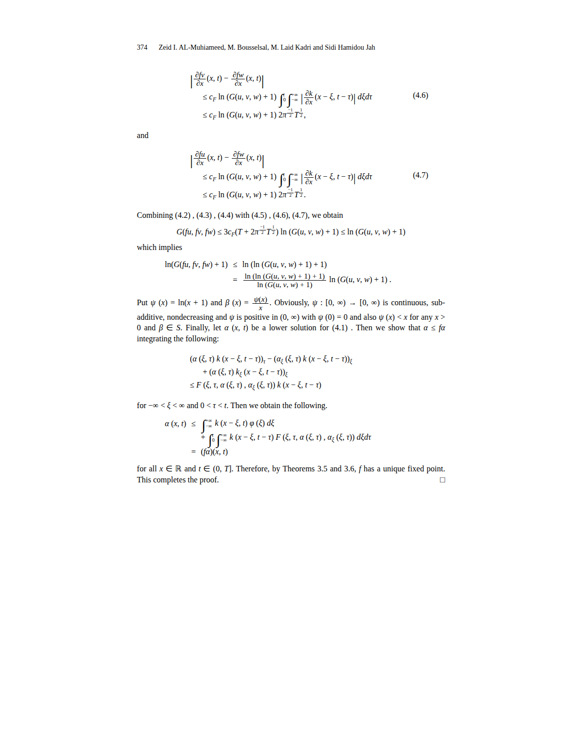374 Zeid I. AL-Muhiameed, M. Bousselsal, M. Laid Kadri and Sidi Hamidou Jah
|∂fv∂x(x, t) − ∂fw∂x(x, t)| ≤ cF ln (G(u, v, w) + 1) ∫t 0∫+∞−∞ |∂k∂x(x − ξ, t − τ)| dξdτ ≤ cF ln (G(u, v, w) + 1) 2π−12T12,
(4.6)
and
|∂fu∂x(x, t) − ∂fw∂x(x, t)| ≤ cF ln (G(u, v, w) + 1) ∫t 0∫+∞−∞ |∂k∂x(x − ξ, t − τ)| dξdτ ≤ cF ln (G(u, v, w) + 1) 2π−12T12.
(4.7)
Combining (4.2) , (4.3) , (4.4) with (4.5) , (4.6), (4.7), we obtain
G(fu, fv, fw) ≤ 3cF(T + 2π−12T12) ln (G(u, v, w) + 1) ≤ ln (G(u, v, w) + 1)
which implies
| ln ( G ( fu , fv , fw ) + 1) | ≤ | ln ( ln ( G ( u , v , w ) + 1) + 1) |
| | = | ln ( ln ( G ( u , v , w ) + 1) + 1) ln ( G ( u , v , w ) + 1) ln ( G ( u , v , w ) + 1) . |
Put ψ (x) = ln(x + 1) and β (x) = ψ(x) x. Obviously, ψ : [0, ∞) → [0, ∞) is continuous, sub-additive, nondecreasing and ψ is positive in (0, ∞) with ψ (0) = 0 and also ψ (x) < x for any x > 0 and β ∈ S. Finally, let α (x, t) be a lower solution for (4.1) . Then we show that α ≤ fα integrating the following:
(α (ξ, τ) k (x − ξ, t − τ))τ − (αξ (ξ, τ) k (x − ξ, t − τ))ξ + (α (ξ, τ) kξ (x − ξ, t − τ))ξ ≤ F (ξ, τ, α (ξ, τ) , αξ (ξ, τ)) k (x − ξ, t − τ)
for −∞ < ξ < ∞ and 0 < τ < t. Then we obtain the following.
| α ( x , t ) | ≤ | ∫ +∞ −∞ k ( x − ξ , t ) φ ( ξ ) dξ |
| | | + ∫ t 0 ∫ +∞ −∞ k ( x − ξ , t − τ ) F ( ξ , τ , α ( ξ , τ ) , α ξ ( ξ , τ )) dξdτ |
| | = | ( fα )( x , t ) |
for all x ∈ ℝ and t ∈ (0, T]. Therefore, by Theorems 3.5 and 3.6, f has a unique fixed point. This completes the proof.□